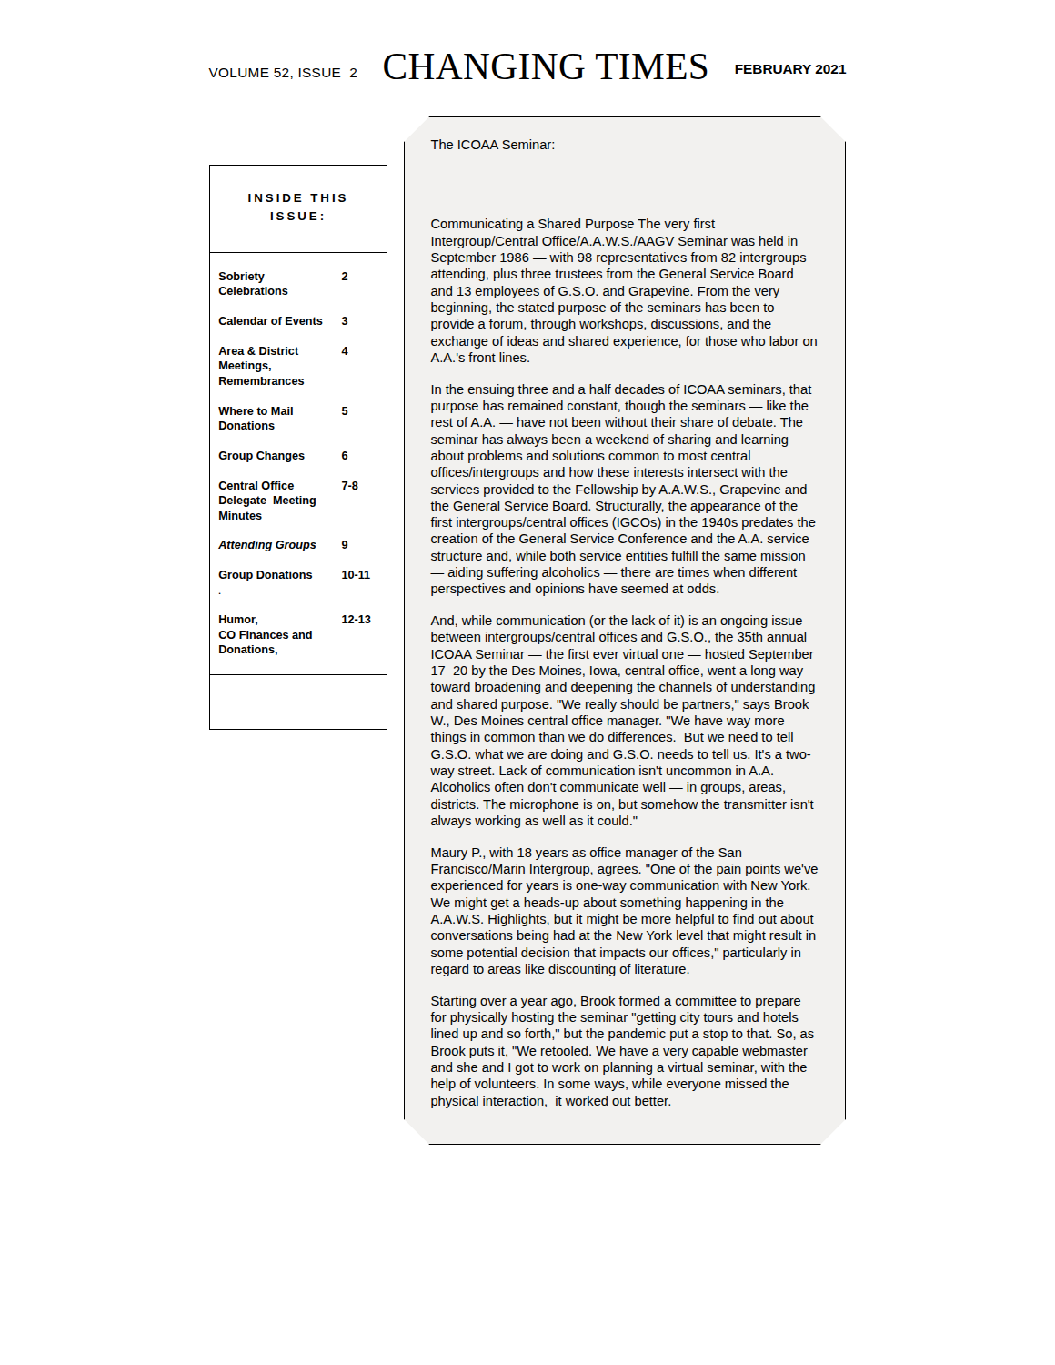VOLUME 52, ISSUE 2
CHANGING TIMES
FEBRUARY 2021
INSIDE THIS ISSUE:
| Sobriety Celebrations | 2 |
| Calendar of Events | 3 |
| Area & District Meetings, Remembrances | 4 |
| Where to Mail Donations | 5 |
| Group Changes | 6 |
| Central Office Delegate Meeting Minutes | 7-8 |
| Attending Groups | 9 |
| Group Donations . | 10-11 |
| Humor, CO Finances and Donations, | 12-13 |
The ICOAA Seminar:
Communicating a Shared Purpose The very first Intergroup/Central Office/A.A.W.S./AAGV Seminar was held in September 1986 — with 98 representatives from 82 intergroups attending, plus three trustees from the General Service Board and 13 employees of G.S.O. and Grapevine. From the very beginning, the stated purpose of the seminars has been to provide a forum, through workshops, discussions, and the exchange of ideas and shared experience, for those who labor on A.A.'s front lines.
In the ensuing three and a half decades of ICOAA seminars, that purpose has remained constant, though the seminars — like the rest of A.A. — have not been without their share of debate. The seminar has always been a weekend of sharing and learning about problems and solutions common to most central offices/intergroups and how these interests intersect with the services provided to the Fellowship by A.A.W.S., Grapevine and the General Service Board. Structurally, the appearance of the first intergroups/central offices (IGCOs) in the 1940s predates the creation of the General Service Conference and the A.A. service structure and, while both service entities fulfill the same mission — aiding suffering alcoholics — there are times when different perspectives and opinions have seemed at odds.
And, while communication (or the lack of it) is an ongoing issue between intergroups/central offices and G.S.O., the 35th annual ICOAA Seminar — the first ever virtual one — hosted September 17–20 by the Des Moines, Iowa, central office, went a long way toward broadening and deepening the channels of understanding and shared purpose. "We really should be partners," says Brook W., Des Moines central office manager. "We have way more things in common than we do differences. But we need to tell G.S.O. what we are doing and G.S.O. needs to tell us. It's a two-way street. Lack of communication isn't uncommon in A.A. Alcoholics often don't communicate well — in groups, areas, districts. The microphone is on, but somehow the transmitter isn't always working as well as it could."
Maury P., with 18 years as office manager of the San Francisco/Marin Intergroup, agrees. "One of the pain points we've experienced for years is one-way communication with New York. We might get a heads-up about something happening in the A.A.W.S. Highlights, but it might be more helpful to find out about conversations being had at the New York level that might result in some potential decision that impacts our offices," particularly in regard to areas like discounting of literature.
Starting over a year ago, Brook formed a committee to prepare for physically hosting the seminar "getting city tours and hotels lined up and so forth," but the pandemic put a stop to that. So, as Brook puts it, "We retooled. We have a very capable webmaster and she and I got to work on planning a virtual seminar, with the help of volunteers. In some ways, while everyone missed the physical interaction, it worked out better.